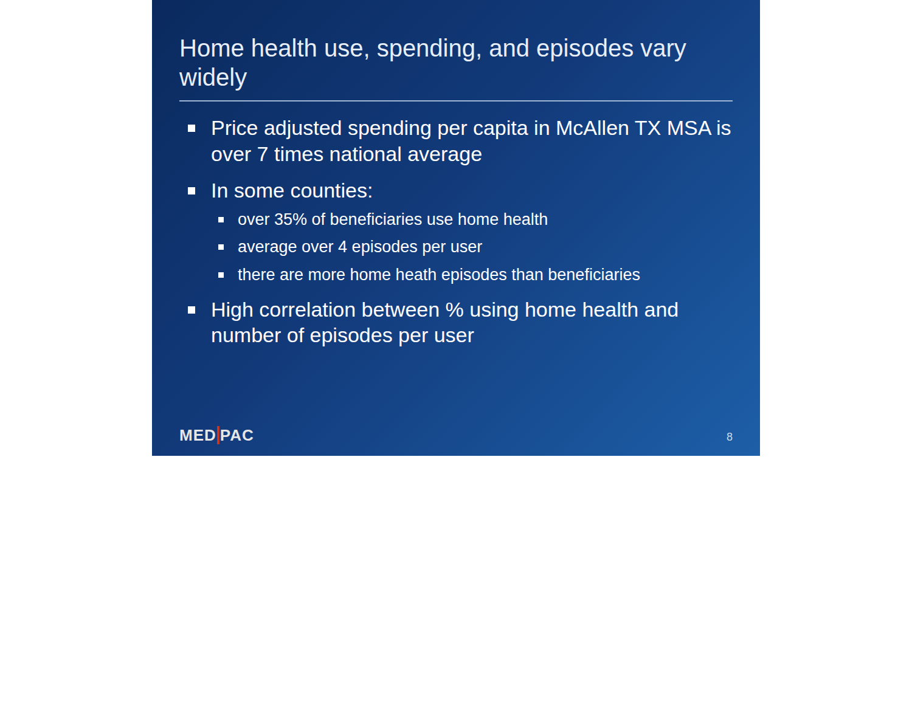Home health use, spending, and episodes vary widely
Price adjusted spending per capita in McAllen TX MSA is over 7 times national average
In some counties:
over 35% of beneficiaries use home health
average over 4 episodes per user
there are more home heath episodes than beneficiaries
High correlation between % using home health and number of episodes per user
MED PAC
8